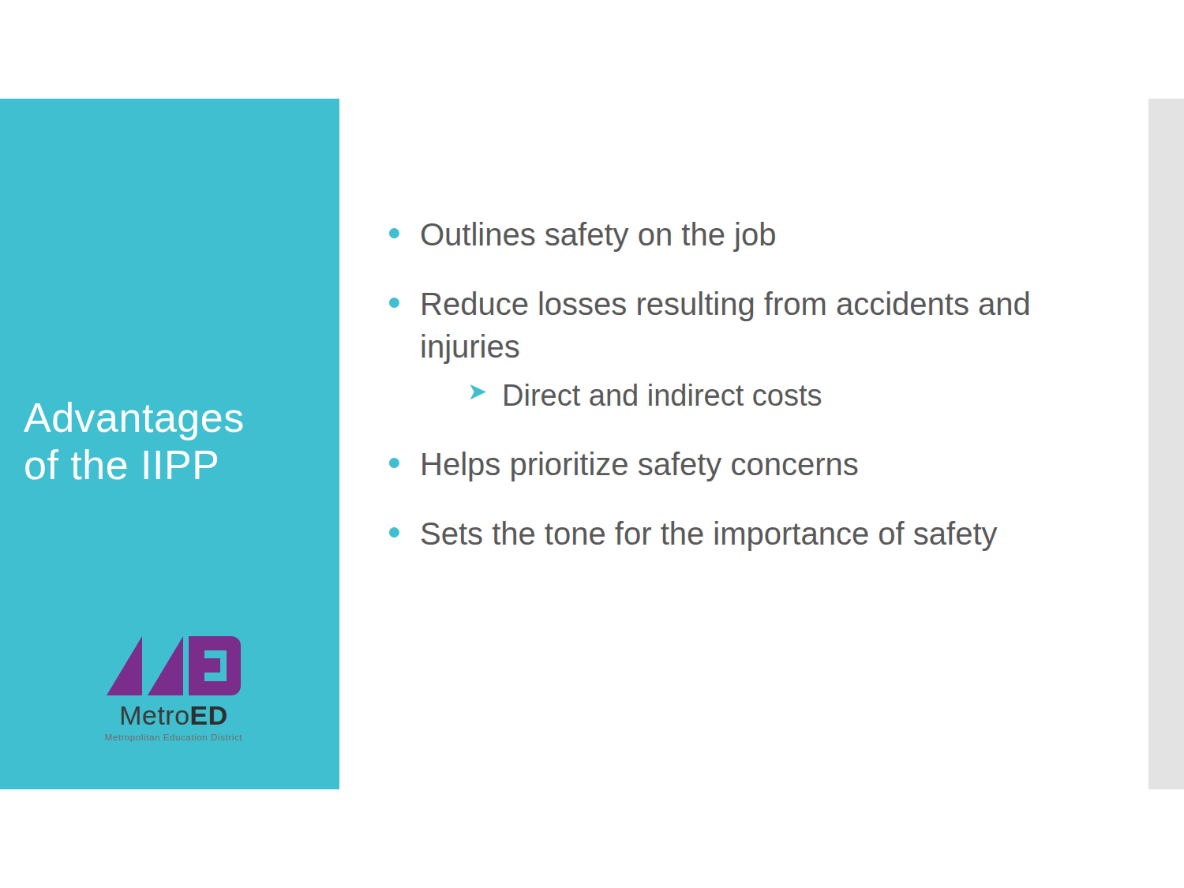Advantages
of the IIPP
MetroED
Metropolitan Education District
Outlines safety on the job
Reduce losses resulting from accidents and injuries
Direct and indirect costs
Helps prioritize safety concerns
Sets the tone for the importance of safety